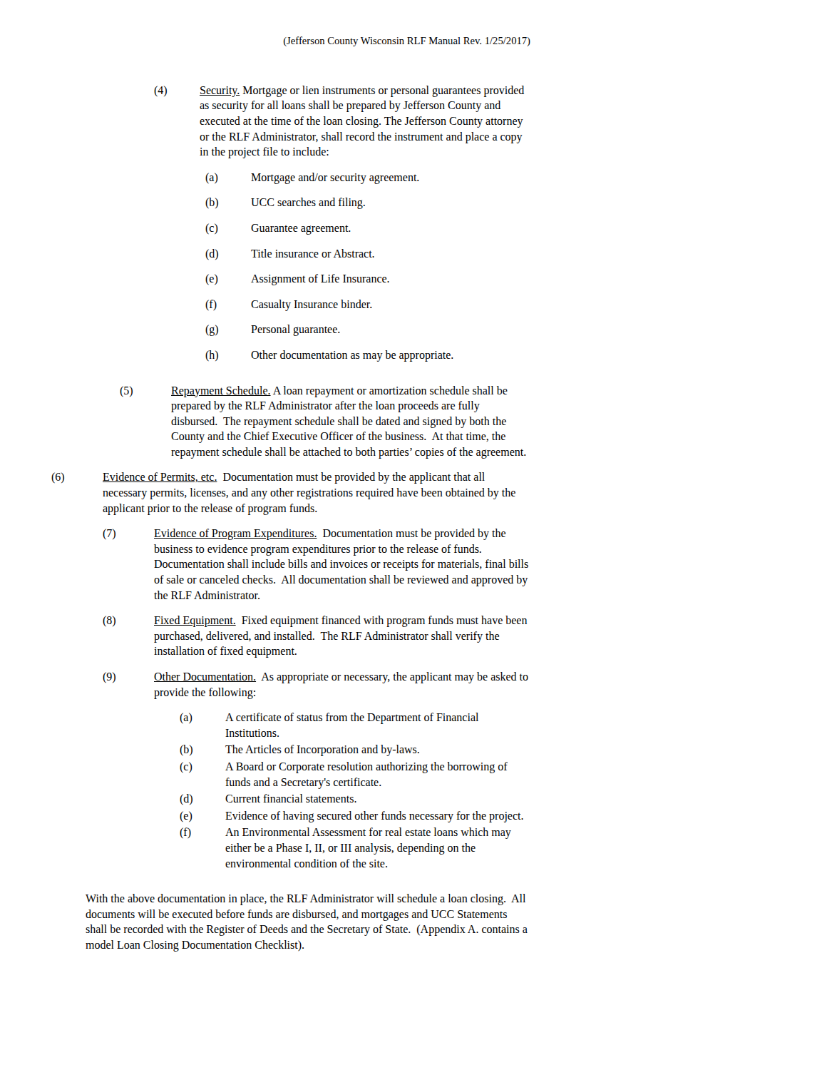(Jefferson County Wisconsin RLF Manual Rev. 1/25/2017)
(4)
Security. Mortgage or lien instruments or personal guarantees provided as security for all loans shall be prepared by Jefferson County and executed at the time of the loan closing. The Jefferson County attorney or the RLF Administrator, shall record the instrument and place a copy in the project file to include:
(a)
Mortgage and/or security agreement.
(b)
UCC searches and filing.
(c)
Guarantee agreement.
(d)
Title insurance or Abstract.
(e)
Assignment of Life Insurance.
(f)
Casualty Insurance binder.
(g)
Personal guarantee.
(h)
Other documentation as may be appropriate.
(5)
Repayment Schedule. A loan repayment or amortization schedule shall be prepared by the RLF Administrator after the loan proceeds are fully disbursed. The repayment schedule shall be dated and signed by both the County and the Chief Executive Officer of the business. At that time, the repayment schedule shall be attached to both parties’ copies of the agreement.
(6)
Evidence of Permits, etc. Documentation must be provided by the applicant that all necessary permits, licenses, and any other registrations required have been obtained by the applicant prior to the release of program funds.
(7)
Evidence of Program Expenditures. Documentation must be provided by the business to evidence program expenditures prior to the release of funds. Documentation shall include bills and invoices or receipts for materials, final bills of sale or canceled checks. All documentation shall be reviewed and approved by the RLF Administrator.
(8)
Fixed Equipment. Fixed equipment financed with program funds must have been purchased, delivered, and installed. The RLF Administrator shall verify the installation of fixed equipment.
(9)
Other Documentation. As appropriate or necessary, the applicant may be asked to provide the following:
(a)
A certificate of status from the Department of Financial Institutions.
(b)
The Articles of Incorporation and by-laws.
(c)
A Board or Corporate resolution authorizing the borrowing of funds and a Secretary's certificate.
(d)
Current financial statements.
(e)
Evidence of having secured other funds necessary for the project.
(f)
An Environmental Assessment for real estate loans which may either be a Phase I, II, or III analysis, depending on the environmental condition of the site.
With the above documentation in place, the RLF Administrator will schedule a loan closing. All documents will be executed before funds are disbursed, and mortgages and UCC Statements shall be recorded with the Register of Deeds and the Secretary of State. (Appendix A. contains a model Loan Closing Documentation Checklist).